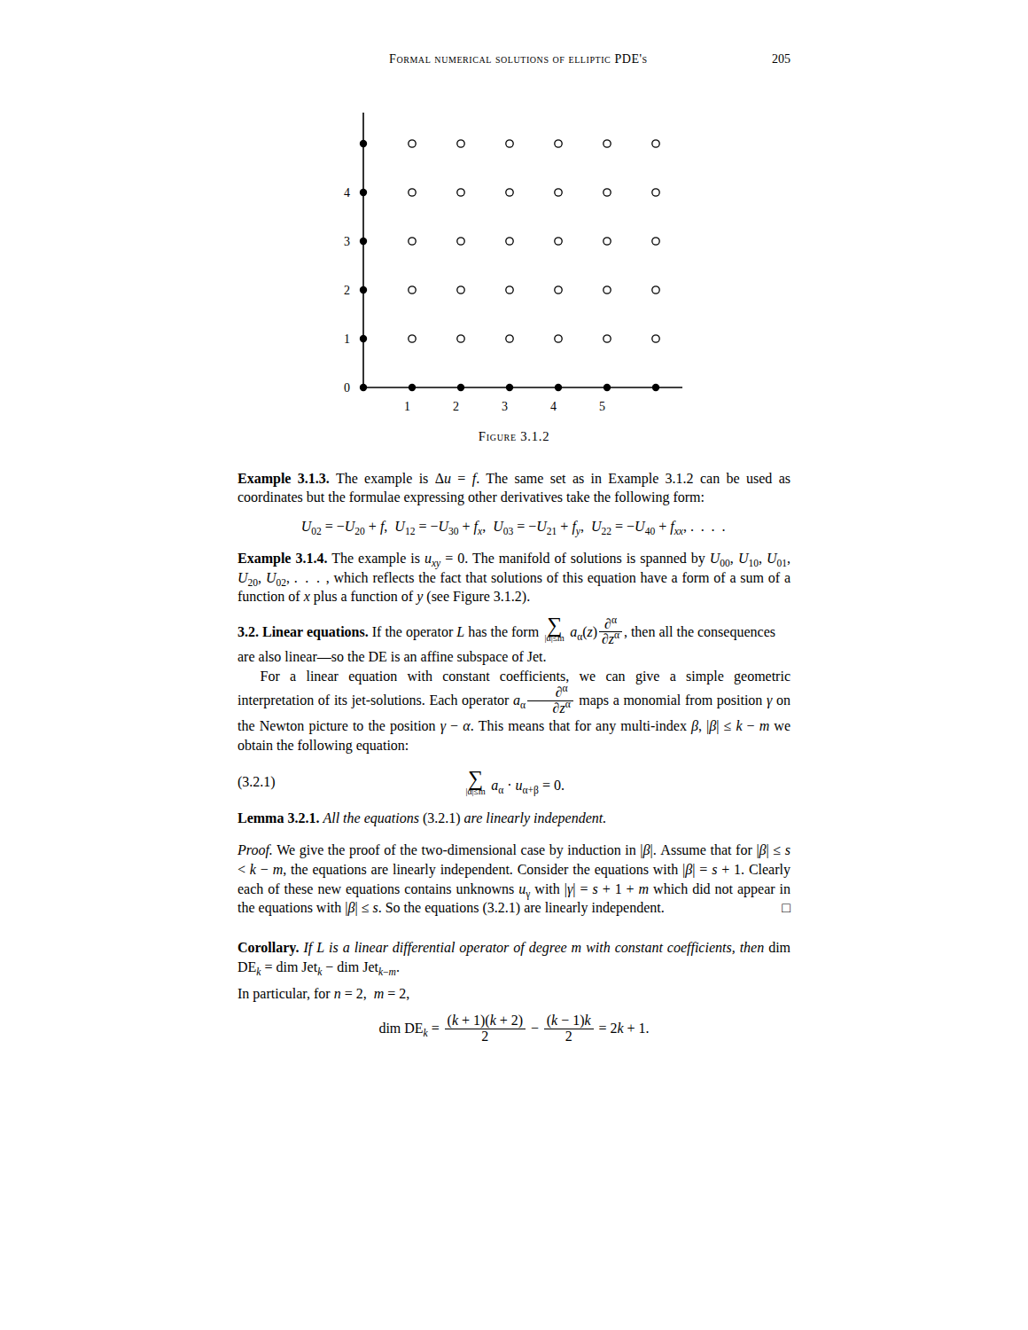Formal numerical solutions of elliptic PDE's 205
0 1 2 3 4 1 2 3 4 5
Figure 3.1.2
Example 3.1.3. The example is Δu = f. The same set as in Example 3.1.2 can be used as coordinates but the formulae expressing other derivatives take the following form:
U02 = −U20 + f, U12 = −U30 + fx, U03 = −U21 + fy, U22 = −U40 + fxx, . . . .
Example 3.1.4. The example is uxy = 0. The manifold of solutions is spanned by U00, U10, U01, U20, U02, . . . , which reflects the fact that solutions of this equation have a form of a sum of a function of x plus a function of y (see Figure 3.1.2).
3.2. Linear equations. If the operator L has the form ∑|α|≤m aα(z)∂α∂zα, then all the consequences are also linear—so the DE is an affine subspace of Jet.
For a linear equation with constant coefficients, we can give a simple geometric interpretation of its jet-solutions. Each operator aα∂α∂zα maps a monomial from position γ on the Newton picture to the position γ − α. This means that for any multi-index β, |β| ≤ k − m we obtain the following equation:
(3.2.1) ∑|α|≤m aα · uα+β = 0.
Lemma 3.2.1. All the equations (3.2.1) are linearly independent.
Proof. We give the proof of the two-dimensional case by induction in |β|. Assume that for |β| ≤ s < k − m, the equations are linearly independent. Consider the equations with |β| = s + 1. Clearly each of these new equations contains unknowns uγ with |γ| = s + 1 + m which did not appear in the equations with |β| ≤ s. So the equations (3.2.1) are linearly independent. □
Corollary. If L is a linear differential operator of degree m with constant coefficients, then dim DEk = dim Jetk − dim Jetk−m.
In particular, for n = 2, m = 2,
dim DEk = (k + 1)(k + 2) 2 − (k − 1)k 2 = 2k + 1.